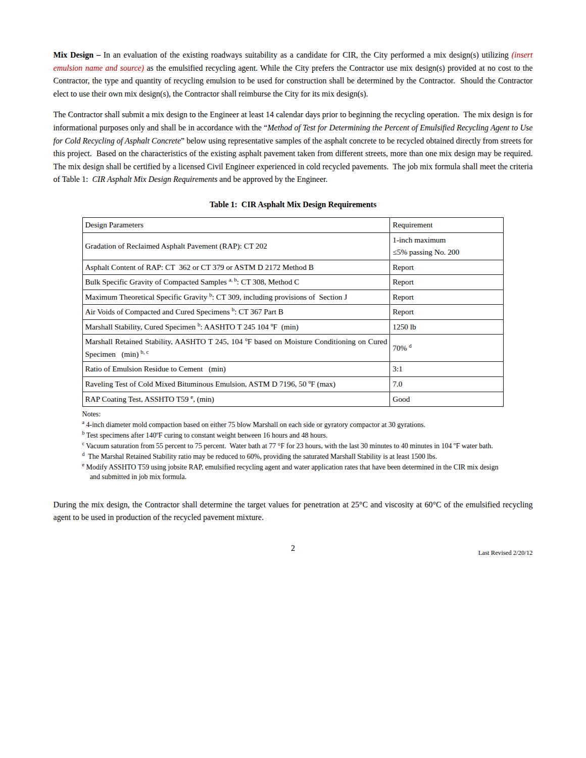Mix Design – In an evaluation of the existing roadways suitability as a candidate for CIR, the City performed a mix design(s) utilizing (insert emulsion name and source) as the emulsified recycling agent. While the City prefers the Contractor use mix design(s) provided at no cost to the Contractor, the type and quantity of recycling emulsion to be used for construction shall be determined by the Contractor. Should the Contractor elect to use their own mix design(s), the Contractor shall reimburse the City for its mix design(s).
The Contractor shall submit a mix design to the Engineer at least 14 calendar days prior to beginning the recycling operation. The mix design is for informational purposes only and shall be in accordance with the “Method of Test for Determining the Percent of Emulsified Recycling Agent to Use for Cold Recycling of Asphalt Concrete” below using representative samples of the asphalt concrete to be recycled obtained directly from streets for this project. Based on the characteristics of the existing asphalt pavement taken from different streets, more than one mix design may be required. The mix design shall be certified by a licensed Civil Engineer experienced in cold recycled pavements. The job mix formula shall meet the criteria of Table 1: CIR Asphalt Mix Design Requirements and be approved by the Engineer.
Table 1: CIR Asphalt Mix Design Requirements
| Design Parameters | Requirement |
| Gradation of Reclaimed Asphalt Pavement (RAP): CT 202 | 1-inch maximum ≤5% passing No. 200 |
| Asphalt Content of RAP: CT 362 or CT 379 or ASTM D 2172 Method B | Report |
| Bulk Specific Gravity of Compacted Samples a, b : CT 308, Method C | Report |
| Maximum Theoretical Specific Gravity b : CT 309, including provisions of Section J | Report |
| Air Voids of Compacted and Cured Specimens b : CT 367 Part B | Report |
| Marshall Stability, Cured Specimen b : AASHTO T 245 104 ºF (min) | 1250 lb |
| Marshall Retained Stability, AASHTO T 245, 104 ºF based on Moisture Conditioning on Cured Specimen (min) b, c | 70% d |
| Ratio of Emulsion Residue to Cement (min) | 3:1 |
| Raveling Test of Cold Mixed Bituminous Emulsion, ASTM D 7196, 50 ºF (max) | 7.0 |
| RAP Coating Test, ASSHTO T59 e , (min) | Good |
Notes:
a 4-inch diameter mold compaction based on either 75 blow Marshall on each side or gyratory compactor at 30 gyrations.
b Test specimens after 140ºF curing to constant weight between 16 hours and 48 hours.
c Vacuum saturation from 55 percent to 75 percent. Water bath at 77 °F for 23 hours, with the last 30 minutes to 40 minutes in 104 ºF water bath.
d The Marshal Retained Stability ratio may be reduced to 60%, providing the saturated Marshall Stability is at least 1500 lbs.
e Modify ASSHTO T59 using jobsite RAP, emulsified recycling agent and water application rates that have been determined in the CIR mix design and submitted in job mix formula.
During the mix design, the Contractor shall determine the target values for penetration at 25°C and viscosity at 60°C of the emulsified recycling agent to be used in production of the recycled pavement mixture.
2
Last Revised 2/20/12